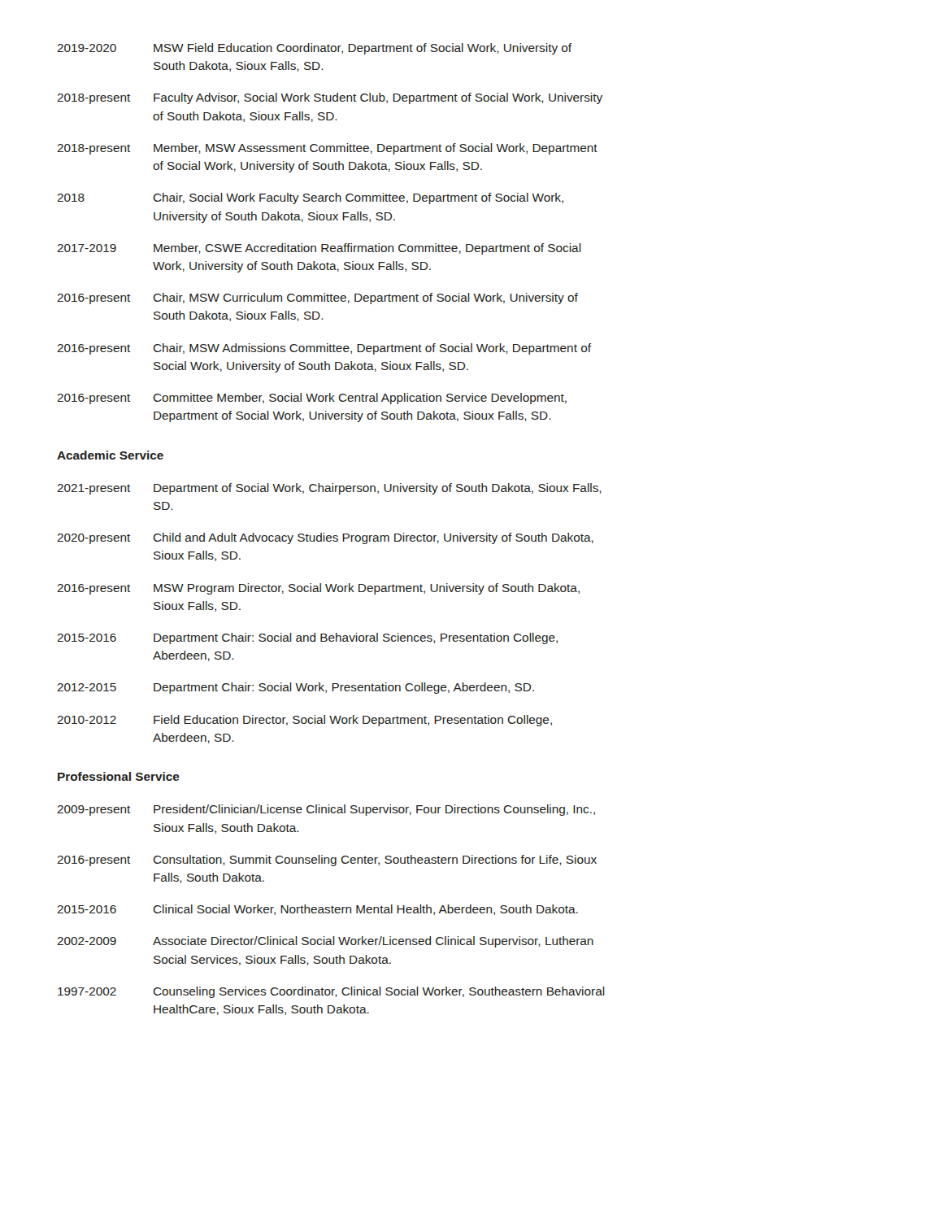2019-2020
MSW Field Education Coordinator, Department of Social Work, University of South Dakota, Sioux Falls, SD.
2018-present
Faculty Advisor, Social Work Student Club, Department of Social Work, University of South Dakota, Sioux Falls, SD.
2018-present
Member, MSW Assessment Committee, Department of Social Work, Department of Social Work, University of South Dakota, Sioux Falls, SD.
2018
Chair, Social Work Faculty Search Committee, Department of Social Work, University of South Dakota, Sioux Falls, SD.
2017-2019
Member, CSWE Accreditation Reaffirmation Committee, Department of Social Work, University of South Dakota, Sioux Falls, SD.
2016-present
Chair, MSW Curriculum Committee, Department of Social Work, University of South Dakota, Sioux Falls, SD.
2016-present
Chair, MSW Admissions Committee, Department of Social Work, Department of Social Work, University of South Dakota, Sioux Falls, SD.
2016-present
Committee Member, Social Work Central Application Service Development, Department of Social Work, University of South Dakota, Sioux Falls, SD.
Academic Service
2021-present
Department of Social Work, Chairperson, University of South Dakota, Sioux Falls, SD.
2020-present
Child and Adult Advocacy Studies Program Director, University of South Dakota, Sioux Falls, SD.
2016-present
MSW Program Director, Social Work Department, University of South Dakota, Sioux Falls, SD.
2015-2016
Department Chair: Social and Behavioral Sciences, Presentation College, Aberdeen, SD.
2012-2015
Department Chair: Social Work, Presentation College, Aberdeen, SD.
2010-2012
Field Education Director, Social Work Department, Presentation College, Aberdeen, SD.
Professional Service
2009-present
President/Clinician/License Clinical Supervisor, Four Directions Counseling, Inc., Sioux Falls, South Dakota.
2016-present
Consultation, Summit Counseling Center, Southeastern Directions for Life, Sioux Falls, South Dakota.
2015-2016
Clinical Social Worker, Northeastern Mental Health, Aberdeen, South Dakota.
2002-2009
Associate Director/Clinical Social Worker/Licensed Clinical Supervisor, Lutheran Social Services, Sioux Falls, South Dakota.
1997-2002
Counseling Services Coordinator, Clinical Social Worker, Southeastern Behavioral HealthCare, Sioux Falls, South Dakota.